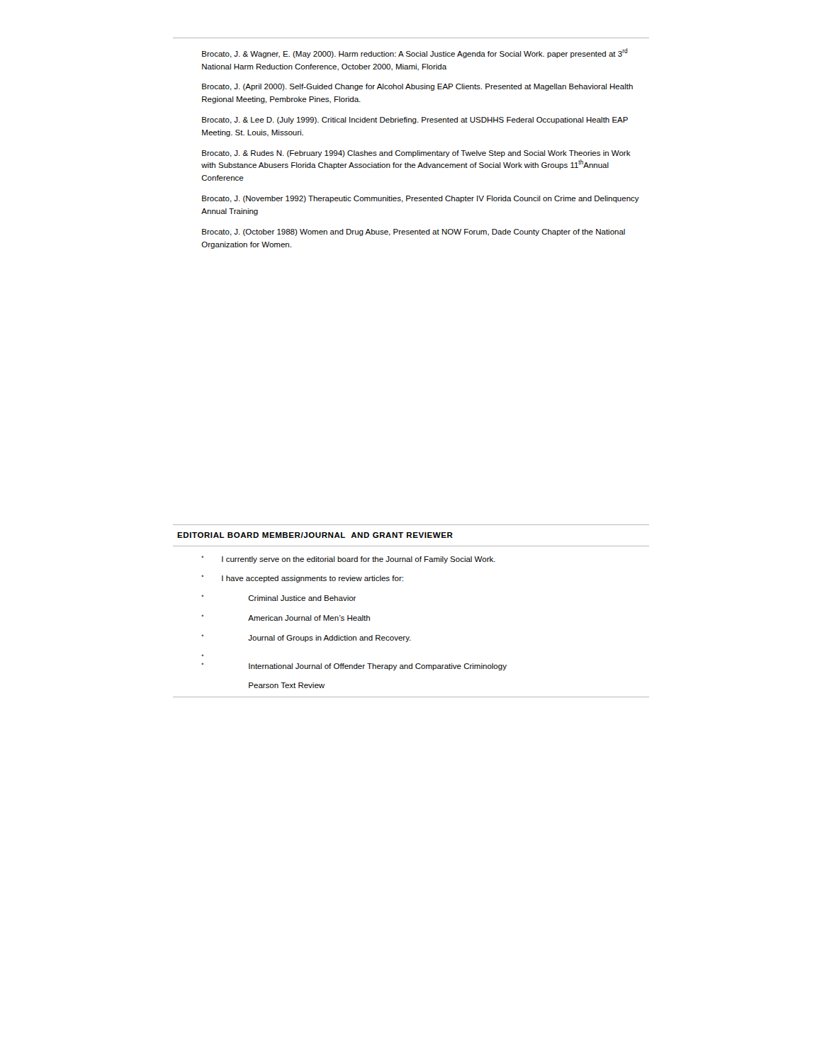Brocato, J. & Wagner, E. (May 2000). Harm reduction: A Social Justice Agenda for Social Work. paper presented at 3rd National Harm Reduction Conference, October 2000, Miami, Florida
Brocato, J. (April 2000). Self-Guided Change for Alcohol Abusing EAP Clients. Presented at Magellan Behavioral Health Regional Meeting, Pembroke Pines, Florida.
Brocato, J. & Lee D. (July 1999). Critical Incident Debriefing. Presented at USDHHS Federal Occupational Health EAP Meeting. St. Louis, Missouri.
Brocato, J. & Rudes N. (February 1994) Clashes and Complimentary of Twelve Step and Social Work Theories in Work with Substance Abusers Florida Chapter Association for the Advancement of Social Work with Groups 11thAnnual Conference
Brocato, J. (November 1992) Therapeutic Communities, Presented Chapter IV Florida Council on Crime and Delinquency Annual Training
Brocato, J. (October 1988) Women and Drug Abuse, Presented at NOW Forum, Dade County Chapter of the National Organization for Women.
EDITORIAL BOARD MEMBER/JOURNAL AND GRANT REVIEWER
I currently serve on the editorial board for the Journal of Family Social Work.
I have accepted assignments to review articles for:
Criminal Justice and Behavior
American Journal of Men’s Health
Journal of Groups in Addiction and Recovery.
International Journal of Offender Therapy and Comparative Criminology
Pearson Text Review